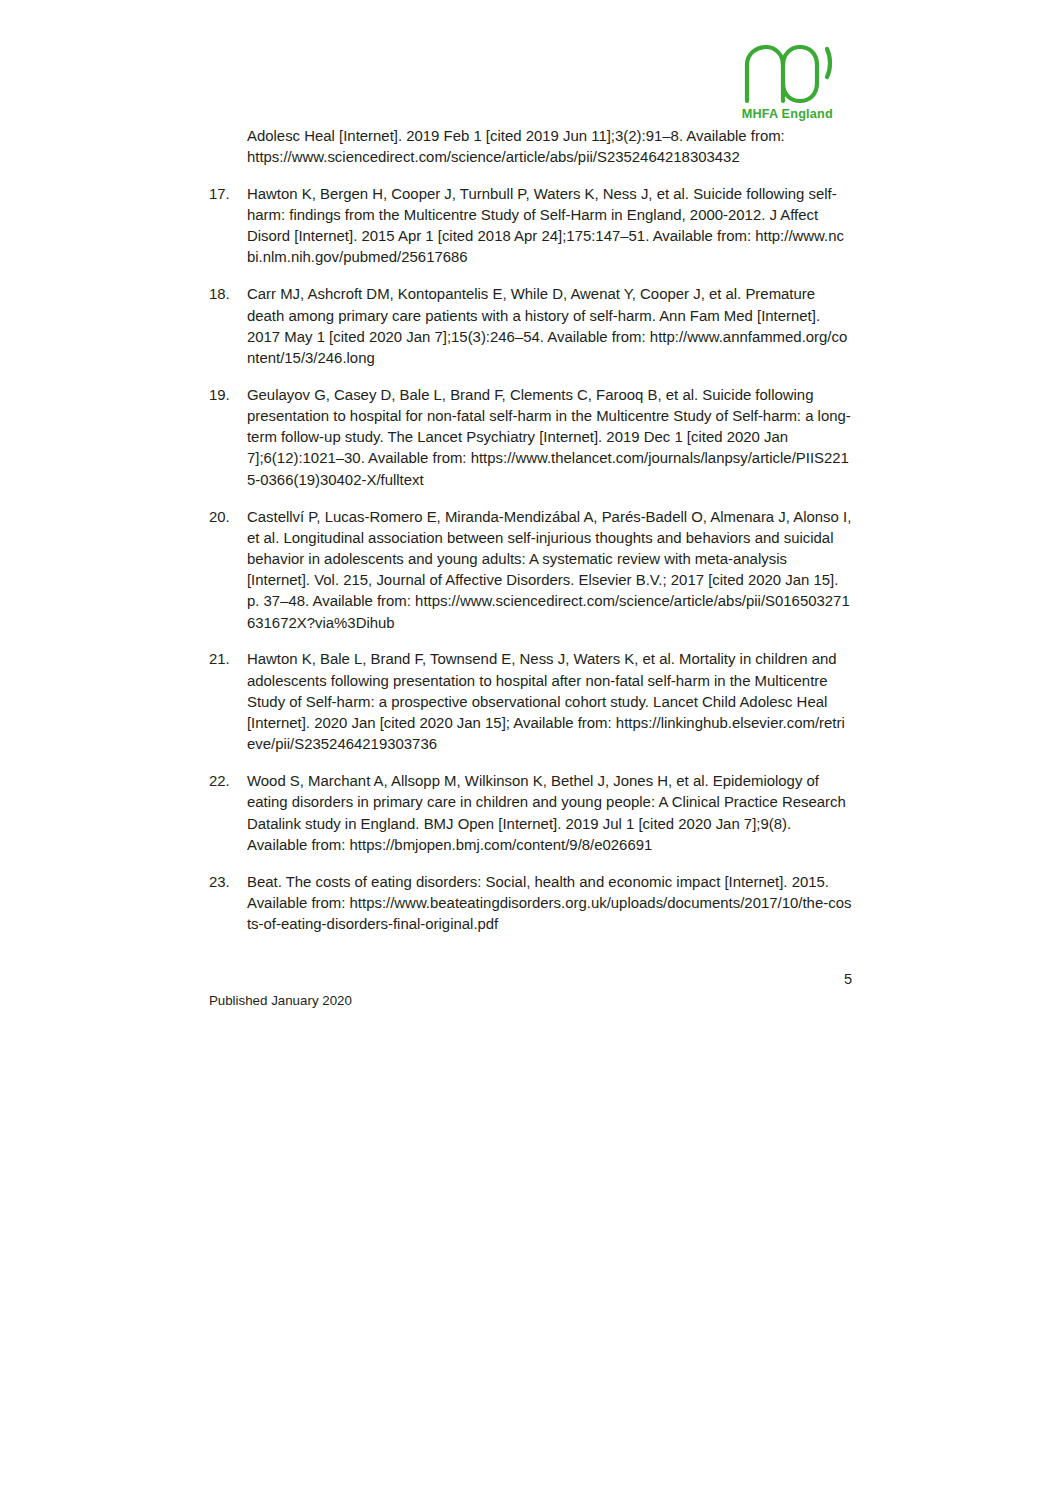MHFA England
Adolesc Heal [Internet]. 2019 Feb 1 [cited 2019 Jun 11];3(2):91–8. Available from:
https://www.sciencedirect.com/science/article/abs/pii/S2352464218303432
17. Hawton K, Bergen H, Cooper J, Turnbull P, Waters K, Ness J, et al. Suicide following self-harm: findings from the Multicentre Study of Self-Harm in England, 2000-2012. J Affect Disord [Internet]. 2015 Apr 1 [cited 2018 Apr 24];175:147–51. Available from: http://www.ncbi.nlm.nih.gov/pubmed/25617686
18. Carr MJ, Ashcroft DM, Kontopantelis E, While D, Awenat Y, Cooper J, et al. Premature death among primary care patients with a history of self-harm. Ann Fam Med [Internet]. 2017 May 1 [cited 2020 Jan 7];15(3):246–54. Available from: http://www.annfammed.org/content/15/3/246.long
19. Geulayov G, Casey D, Bale L, Brand F, Clements C, Farooq B, et al. Suicide following presentation to hospital for non-fatal self-harm in the Multicentre Study of Self-harm: a long-term follow-up study. The Lancet Psychiatry [Internet]. 2019 Dec 1 [cited 2020 Jan 7];6(12):1021–30. Available from: https://www.thelancet.com/journals/lanpsy/article/PIIS2215-0366(19)30402-X/fulltext
20. Castellví P, Lucas-Romero E, Miranda-Mendizábal A, Parés-Badell O, Almenara J, Alonso I, et al. Longitudinal association between self-injurious thoughts and behaviors and suicidal behavior in adolescents and young adults: A systematic review with meta-analysis [Internet]. Vol. 215, Journal of Affective Disorders. Elsevier B.V.; 2017 [cited 2020 Jan 15]. p. 37–48. Available from: https://www.sciencedirect.com/science/article/abs/pii/S016503271631672X?via%3Dihub
21. Hawton K, Bale L, Brand F, Townsend E, Ness J, Waters K, et al. Mortality in children and adolescents following presentation to hospital after non-fatal self-harm in the Multicentre Study of Self-harm: a prospective observational cohort study. Lancet Child Adolesc Heal [Internet]. 2020 Jan [cited 2020 Jan 15]; Available from: https://linkinghub.elsevier.com/retrieve/pii/S2352464219303736
22. Wood S, Marchant A, Allsopp M, Wilkinson K, Bethel J, Jones H, et al. Epidemiology of eating disorders in primary care in children and young people: A Clinical Practice Research Datalink study in England. BMJ Open [Internet]. 2019 Jul 1 [cited 2020 Jan 7];9(8). Available from: https://bmjopen.bmj.com/content/9/8/e026691
23. Beat. The costs of eating disorders: Social, health and economic impact [Internet]. 2015. Available from: https://www.beateatingdisorders.org.uk/uploads/documents/2017/10/the-costs-of-eating-disorders-final-original.pdf
5
Published January 2020